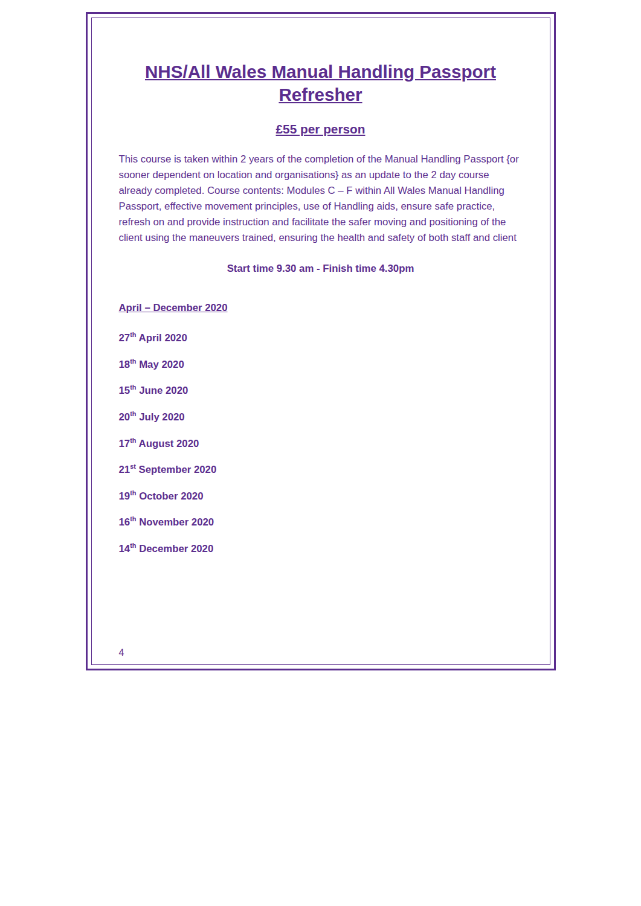NHS/All Wales Manual Handling Passport Refresher
£55 per person
This course is taken within 2 years of the completion of the Manual Handling Passport {or sooner dependent on location and organisations} as an update to the 2 day course already completed. Course contents: Modules C – F within All Wales Manual Handling Passport, effective movement principles, use of Handling aids, ensure safe practice, refresh on and provide instruction and facilitate the safer moving and positioning of the client using the maneuvers trained, ensuring the health and safety of both staff and client
Start time 9.30 am - Finish time 4.30pm
April – December 2020
27th April 2020
18th May 2020
15th June 2020
20th July 2020
17th August 2020
21st September 2020
19th October 2020
16th November 2020
14th December 2020
4